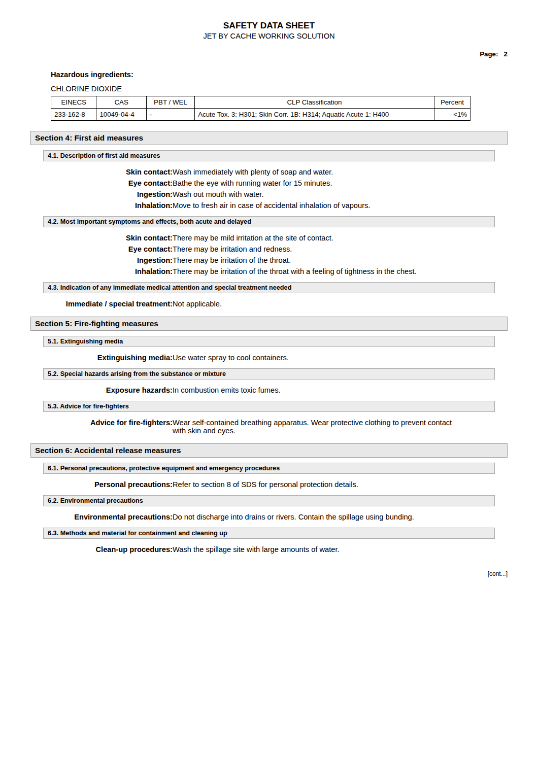SAFETY DATA SHEET
JET BY CACHE WORKING SOLUTION
Page: 2
Hazardous ingredients:
CHLORINE DIOXIDE
| EINECS | CAS | PBT / WEL | CLP Classification | Percent |
| --- | --- | --- | --- | --- |
| 233-162-8 | 10049-04-4 | - | Acute Tox. 3: H301; Skin Corr. 1B: H314; Aquatic Acute 1: H400 | <1% |
Section 4: First aid measures
4.1. Description of first aid measures
| Skin contact: | Wash immediately with plenty of soap and water. |
| Eye contact: | Bathe the eye with running water for 15 minutes. |
| Ingestion: | Wash out mouth with water. |
| Inhalation: | Move to fresh air in case of accidental inhalation of vapours. |
4.2. Most important symptoms and effects, both acute and delayed
| Skin contact: | There may be mild irritation at the site of contact. |
| Eye contact: | There may be irritation and redness. |
| Ingestion: | There may be irritation of the throat. |
| Inhalation: | There may be irritation of the throat with a feeling of tightness in the chest. |
4.3. Indication of any immediate medical attention and special treatment needed
| Immediate / special treatment: | Not applicable. |
Section 5: Fire-fighting measures
5.1. Extinguishing media
| Extinguishing media: | Use water spray to cool containers. |
5.2. Special hazards arising from the substance or mixture
| Exposure hazards: | In combustion emits toxic fumes. |
5.3. Advice for fire-fighters
| Advice for fire-fighters: | Wear self-contained breathing apparatus. Wear protective clothing to prevent contact with skin and eyes. |
Section 6: Accidental release measures
6.1. Personal precautions, protective equipment and emergency procedures
| Personal precautions: | Refer to section 8 of SDS for personal protection details. |
6.2. Environmental precautions
| Environmental precautions: | Do not discharge into drains or rivers. Contain the spillage using bunding. |
6.3. Methods and material for containment and cleaning up
| Clean-up procedures: | Wash the spillage site with large amounts of water. |
[cont...]